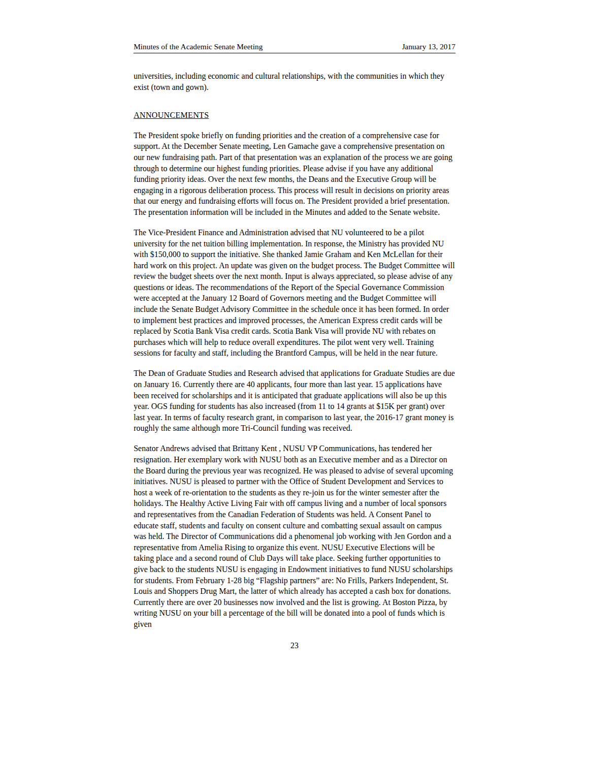Minutes of the Academic Senate Meeting January 13, 2017
universities, including economic and cultural relationships, with the communities in which they exist (town and gown).
ANNOUNCEMENTS
The President spoke briefly on funding priorities and the creation of a comprehensive case for support. At the December Senate meeting, Len Gamache gave a comprehensive presentation on our new fundraising path. Part of that presentation was an explanation of the process we are going through to determine our highest funding priorities. Please advise if you have any additional funding priority ideas. Over the next few months, the Deans and the Executive Group will be engaging in a rigorous deliberation process. This process will result in decisions on priority areas that our energy and fundraising efforts will focus on. The President provided a brief presentation. The presentation information will be included in the Minutes and added to the Senate website.
The Vice-President Finance and Administration advised that NU volunteered to be a pilot university for the net tuition billing implementation. In response, the Ministry has provided NU with $150,000 to support the initiative. She thanked Jamie Graham and Ken McLellan for their hard work on this project. An update was given on the budget process. The Budget Committee will review the budget sheets over the next month. Input is always appreciated, so please advise of any questions or ideas. The recommendations of the Report of the Special Governance Commission were accepted at the January 12 Board of Governors meeting and the Budget Committee will include the Senate Budget Advisory Committee in the schedule once it has been formed. In order to implement best practices and improved processes, the American Express credit cards will be replaced by Scotia Bank Visa credit cards. Scotia Bank Visa will provide NU with rebates on purchases which will help to reduce overall expenditures. The pilot went very well. Training sessions for faculty and staff, including the Brantford Campus, will be held in the near future.
The Dean of Graduate Studies and Research advised that applications for Graduate Studies are due on January 16. Currently there are 40 applicants, four more than last year. 15 applications have been received for scholarships and it is anticipated that graduate applications will also be up this year. OGS funding for students has also increased (from 11 to 14 grants at $15K per grant) over last year. In terms of faculty research grant, in comparison to last year, the 2016-17 grant money is roughly the same although more Tri-Council funding was received.
Senator Andrews advised that Brittany Kent , NUSU VP Communications, has tendered her resignation. Her exemplary work with NUSU both as an Executive member and as a Director on the Board during the previous year was recognized. He was pleased to advise of several upcoming initiatives. NUSU is pleased to partner with the Office of Student Development and Services to host a week of re-orientation to the students as they re-join us for the winter semester after the holidays. The Healthy Active Living Fair with off campus living and a number of local sponsors and representatives from the Canadian Federation of Students was held. A Consent Panel to educate staff, students and faculty on consent culture and combatting sexual assault on campus was held. The Director of Communications did a phenomenal job working with Jen Gordon and a representative from Amelia Rising to organize this event. NUSU Executive Elections will be taking place and a second round of Club Days will take place. Seeking further opportunities to give back to the students NUSU is engaging in Endowment initiatives to fund NUSU scholarships for students. From February 1-28 big “Flagship partners” are: No Frills, Parkers Independent, St. Louis and Shoppers Drug Mart, the latter of which already has accepted a cash box for donations. Currently there are over 20 businesses now involved and the list is growing. At Boston Pizza, by writing NUSU on your bill a percentage of the bill will be donated into a pool of funds which is given
23